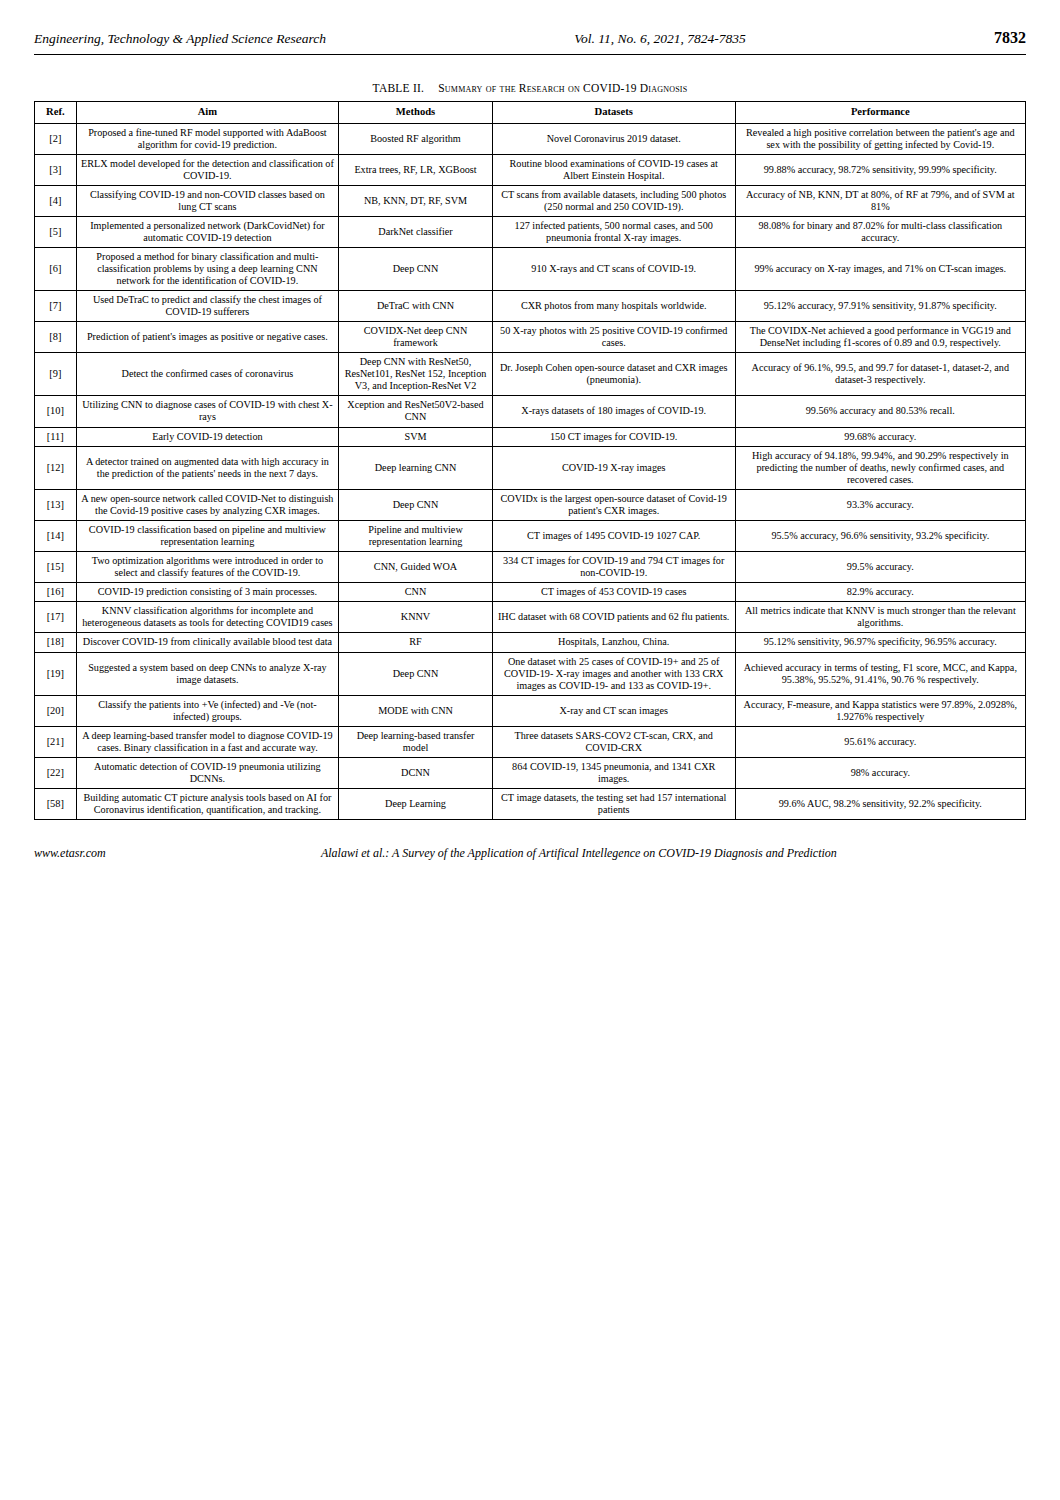Engineering, Technology & Applied Science Research Vol. 11, No. 6, 2021, 7824-7835 7832
TABLE II. Summary of the Research on COVID-19 Diagnosis
| Ref. | Aim | Methods | Datasets | Performance |
| --- | --- | --- | --- | --- |
| [2] | Proposed a fine-tuned RF model supported with AdaBoost algorithm for covid-19 prediction. | Boosted RF algorithm | Novel Coronavirus 2019 dataset. | Revealed a high positive correlation between the patient's age and sex with the possibility of getting infected by Covid-19. |
| [3] | ERLX model developed for the detection and classification of COVID-19. | Extra trees, RF, LR, XGBoost | Routine blood examinations of COVID-19 cases at Albert Einstein Hospital. | 99.88% accuracy, 98.72% sensitivity, 99.99% specificity. |
| [4] | Classifying COVID-19 and non-COVID classes based on lung CT scans | NB, KNN, DT, RF, SVM | CT scans from available datasets, including 500 photos (250 normal and 250 COVID-19). | Accuracy of NB, KNN, DT at 80%, of RF at 79%, and of SVM at 81% |
| [5] | Implemented a personalized network (DarkCovidNet) for automatic COVID-19 detection | DarkNet classifier | 127 infected patients, 500 normal cases, and 500 pneumonia frontal X-ray images. | 98.08% for binary and 87.02% for multi-class classification accuracy. |
| [6] | Proposed a method for binary classification and multi-classification problems by using a deep learning CNN network for the identification of COVID-19. | Deep CNN | 910 X-rays and CT scans of COVID-19. | 99% accuracy on X-ray images, and 71% on CT-scan images. |
| [7] | Used DeTraC to predict and classify the chest images of COVID-19 sufferers | DeTraC with CNN | CXR photos from many hospitals worldwide. | 95.12% accuracy, 97.91% sensitivity, 91.87% specificity. |
| [8] | Prediction of patient's images as positive or negative cases. | COVIDX-Net deep CNN framework | 50 X-ray photos with 25 positive COVID-19 confirmed cases. | The COVIDX-Net achieved a good performance in VGG19 and DenseNet including f1-scores of 0.89 and 0.9, respectively. |
| [9] | Detect the confirmed cases of coronavirus | Deep CNN with ResNet50, ResNet101, ResNet 152, Inception V3, and Inception-ResNet V2 | Dr. Joseph Cohen open-source dataset and CXR images (pneumonia). | Accuracy of 96.1%, 99.5, and 99.7 for dataset-1, dataset-2, and dataset-3 respectively. |
| [10] | Utilizing CNN to diagnose cases of COVID-19 with chest X-rays | Xception and ResNet50V2-based CNN | X-rays datasets of 180 images of COVID-19. | 99.56% accuracy and 80.53% recall. |
| [11] | Early COVID-19 detection | SVM | 150 CT images for COVID-19. | 99.68% accuracy. |
| [12] | A detector trained on augmented data with high accuracy in the prediction of the patients' needs in the next 7 days. | Deep learning CNN | COVID-19 X-ray images | High accuracy of 94.18%, 99.94%, and 90.29% respectively in predicting the number of deaths, newly confirmed cases, and recovered cases. |
| [13] | A new open-source network called COVID-Net to distinguish the Covid-19 positive cases by analyzing CXR images. | Deep CNN | COVIDx is the largest open-source dataset of Covid-19 patient's CXR images. | 93.3% accuracy. |
| [14] | COVID-19 classification based on pipeline and multiview representation learning | Pipeline and multiview representation learning | CT images of 1495 COVID-19 1027 CAP. | 95.5% accuracy, 96.6% sensitivity, 93.2% specificity. |
| [15] | Two optimization algorithms were introduced in order to select and classify features of the COVID-19. | CNN, Guided WOA | 334 CT images for COVID-19 and 794 CT images for non-COVID-19. | 99.5% accuracy. |
| [16] | COVID-19 prediction consisting of 3 main processes. | CNN | CT images of 453 COVID-19 cases | 82.9% accuracy. |
| [17] | KNNV classification algorithms for incomplete and heterogeneous datasets as tools for detecting COVID19 cases | KNNV | IHC dataset with 68 COVID patients and 62 flu patients. | All metrics indicate that KNNV is much stronger than the relevant algorithms. |
| [18] | Discover COVID-19 from clinically available blood test data | RF | Hospitals, Lanzhou, China. | 95.12% sensitivity, 96.97% specificity, 96.95% accuracy. |
| [19] | Suggested a system based on deep CNNs to analyze X-ray image datasets. | Deep CNN | One dataset with 25 cases of COVID-19+ and 25 of COVID-19- X-ray images and another with 133 CRX images as COVID-19- and 133 as COVID-19+. | Achieved accuracy in terms of testing, F1 score, MCC, and Kappa, 95.38%, 95.52%, 91.41%, 90.76 % respectively. |
| [20] | Classify the patients into +Ve (infected) and -Ve (not-infected) groups. | MODE with CNN | X-ray and CT scan images | Accuracy, F-measure, and Kappa statistics were 97.89%, 2.0928%, 1.9276% respectively |
| [21] | A deep learning-based transfer model to diagnose COVID-19 cases. Binary classification in a fast and accurate way. | Deep learning-based transfer model | Three datasets SARS-COV2 CT-scan, CRX, and COVID-CRX | 95.61% accuracy. |
| [22] | Automatic detection of COVID-19 pneumonia utilizing DCNNs. | DCNN | 864 COVID-19, 1345 pneumonia, and 1341 CXR images. | 98% accuracy. |
| [58] | Building automatic CT picture analysis tools based on AI for Coronavirus identification, quantification, and tracking. | Deep Learning | CT image datasets, the testing set had 157 international patients | 99.6% AUC, 98.2% sensitivity, 92.2% specificity. |
www.etasr.com Alalawi et al.: A Survey of the Application of Artifical Intellegence on COVID-19 Diagnosis and Prediction